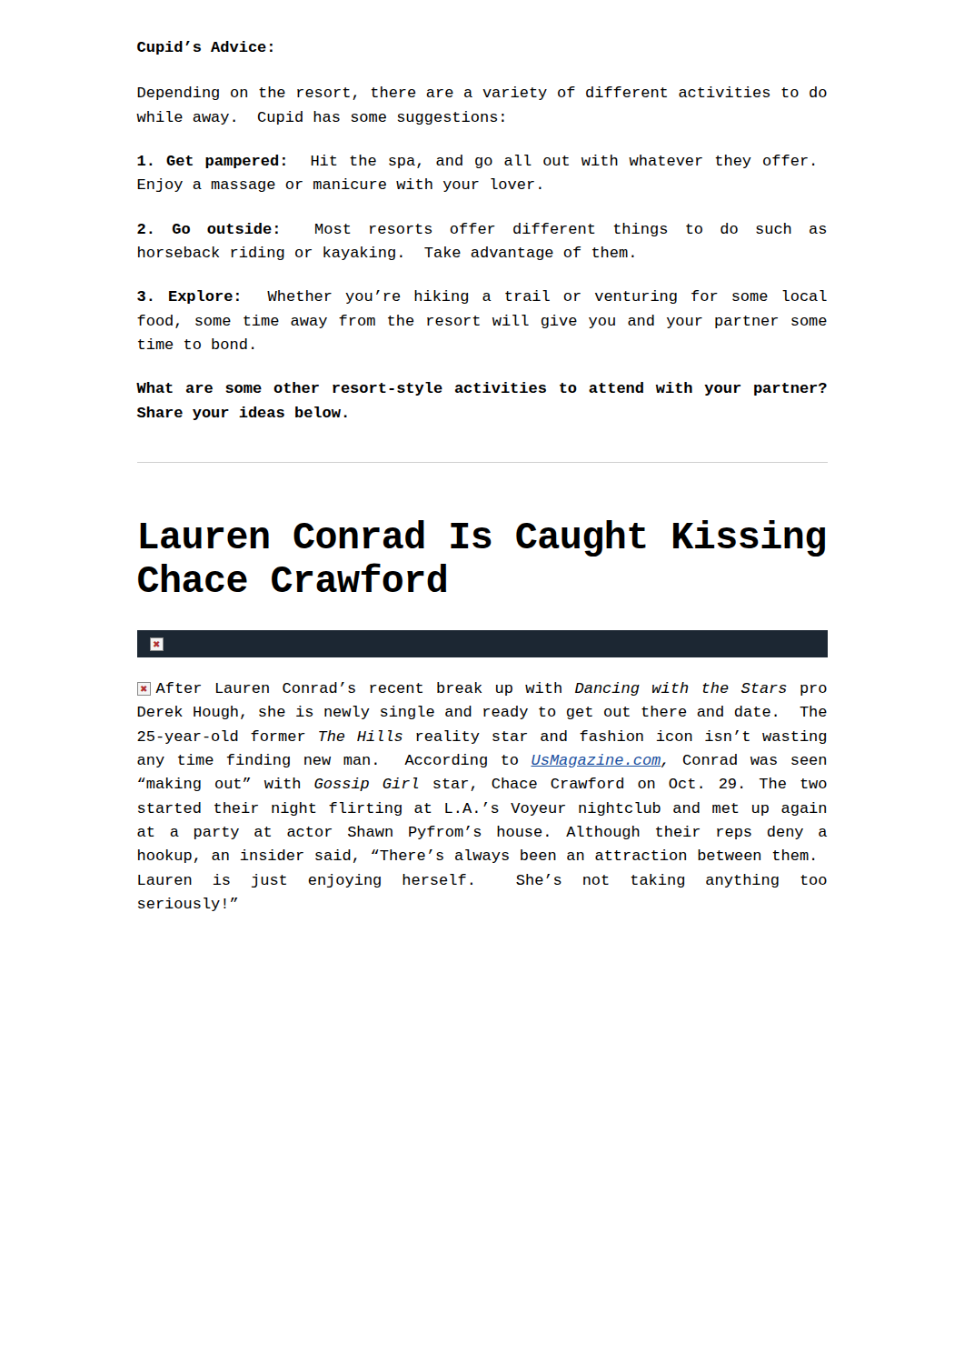Cupid’s Advice:
Depending on the resort, there are a variety of different activities to do while away. Cupid has some suggestions:
1. Get pampered: Hit the spa, and go all out with whatever they offer. Enjoy a massage or manicure with your lover.
2. Go outside: Most resorts offer different things to do such as horseback riding or kayaking. Take advantage of them.
3. Explore: Whether you’re hiking a trail or venturing for some local food, some time away from the resort will give you and your partner some time to bond.
What are some other resort-style activities to attend with your partner? Share your ideas below.
Lauren Conrad Is Caught Kissing Chace Crawford
✖
✖After Lauren Conrad’s recent break up with Dancing with the Stars pro Derek Hough, she is newly single and ready to get out there and date. The 25-year-old former The Hills reality star and fashion icon isn’t wasting any time finding new man. According to UsMagazine.com, Conrad was seen “making out” with Gossip Girl star, Chace Crawford on Oct. 29. The two started their night flirting at L.A.’s Voyeur nightclub and met up again at a party at actor Shawn Pyfrom’s house. Although their reps deny a hookup, an insider said, “There’s always been an attraction between them. Lauren is just enjoying herself. She’s not taking anything too seriously!”